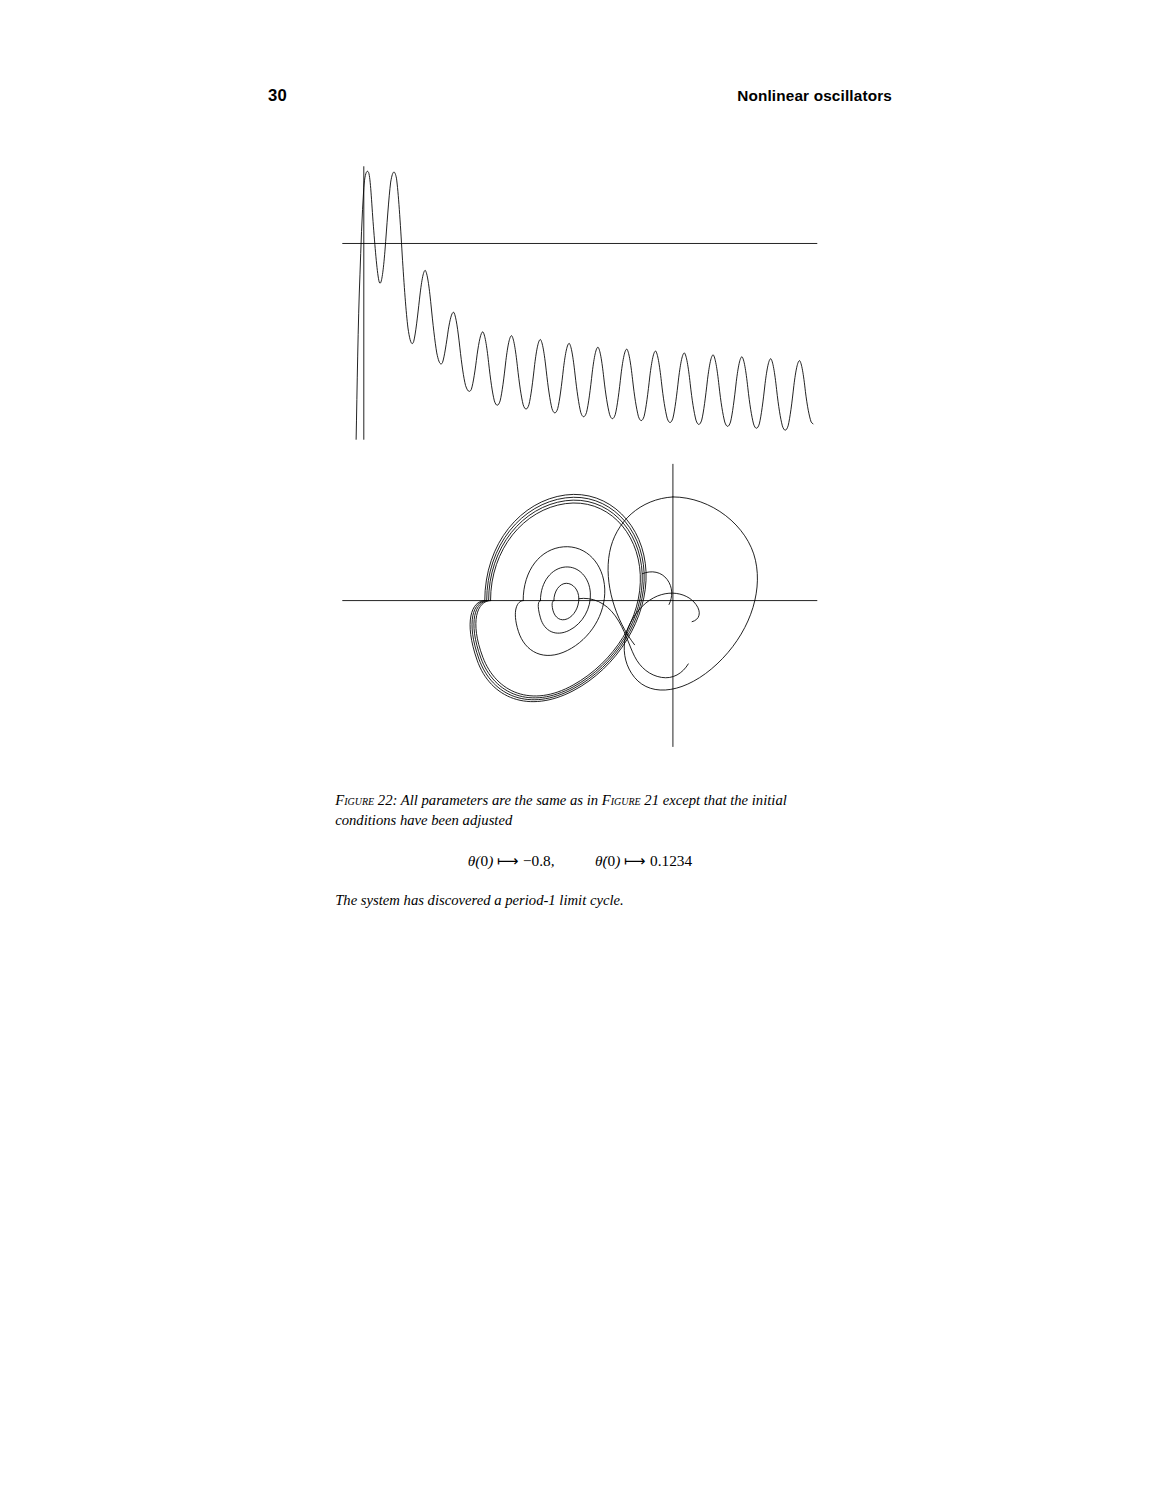30 Nonlinear oscillators
Figure 22: All parameters are the same as in Figure 21 except that the initial conditions have been adjusted
θ(0) ⟼ −0.8, θ̇(0) ⟼ 0.1234
The system has discovered a period-1 limit cycle.